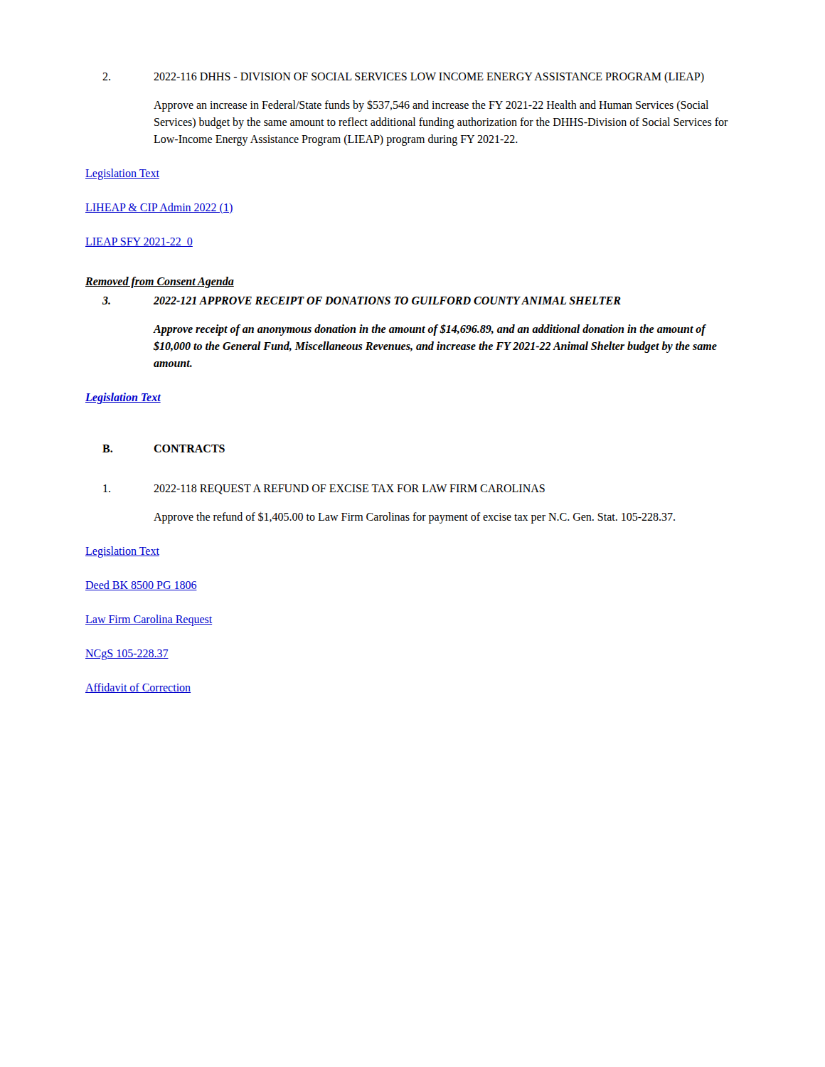2.
2022-116 DHHS - DIVISION OF SOCIAL SERVICES LOW INCOME ENERGY ASSISTANCE PROGRAM (LIEAP)
Approve an increase in Federal/State funds by $537,546 and increase the FY 2021-22 Health and Human Services (Social Services) budget by the same amount to reflect additional funding authorization for the DHHS-Division of Social Services for Low-Income Energy Assistance Program (LIEAP) program during FY 2021-22.
Legislation Text LIHEAP & CIP Admin 2022 (1) LIEAP SFY 2021-22_0
Removed from Consent Agenda
3.
2022-121 APPROVE RECEIPT OF DONATIONS TO GUILFORD COUNTY ANIMAL SHELTER
Approve receipt of an anonymous donation in the amount of $14,696.89, and an additional donation in the amount of $10,000 to the General Fund, Miscellaneous Revenues, and increase the FY 2021-22 Animal Shelter budget by the same amount.
Legislation Text
B.
CONTRACTS
1.
2022-118 REQUEST A REFUND OF EXCISE TAX FOR LAW FIRM CAROLINAS
Approve the refund of $1,405.00 to Law Firm Carolinas for payment of excise tax per N.C. Gen. Stat. 105-228.37.
Legislation Text Deed BK 8500 PG 1806 Law Firm Carolina Request NCgS 105-228.37 Affidavit of Correction